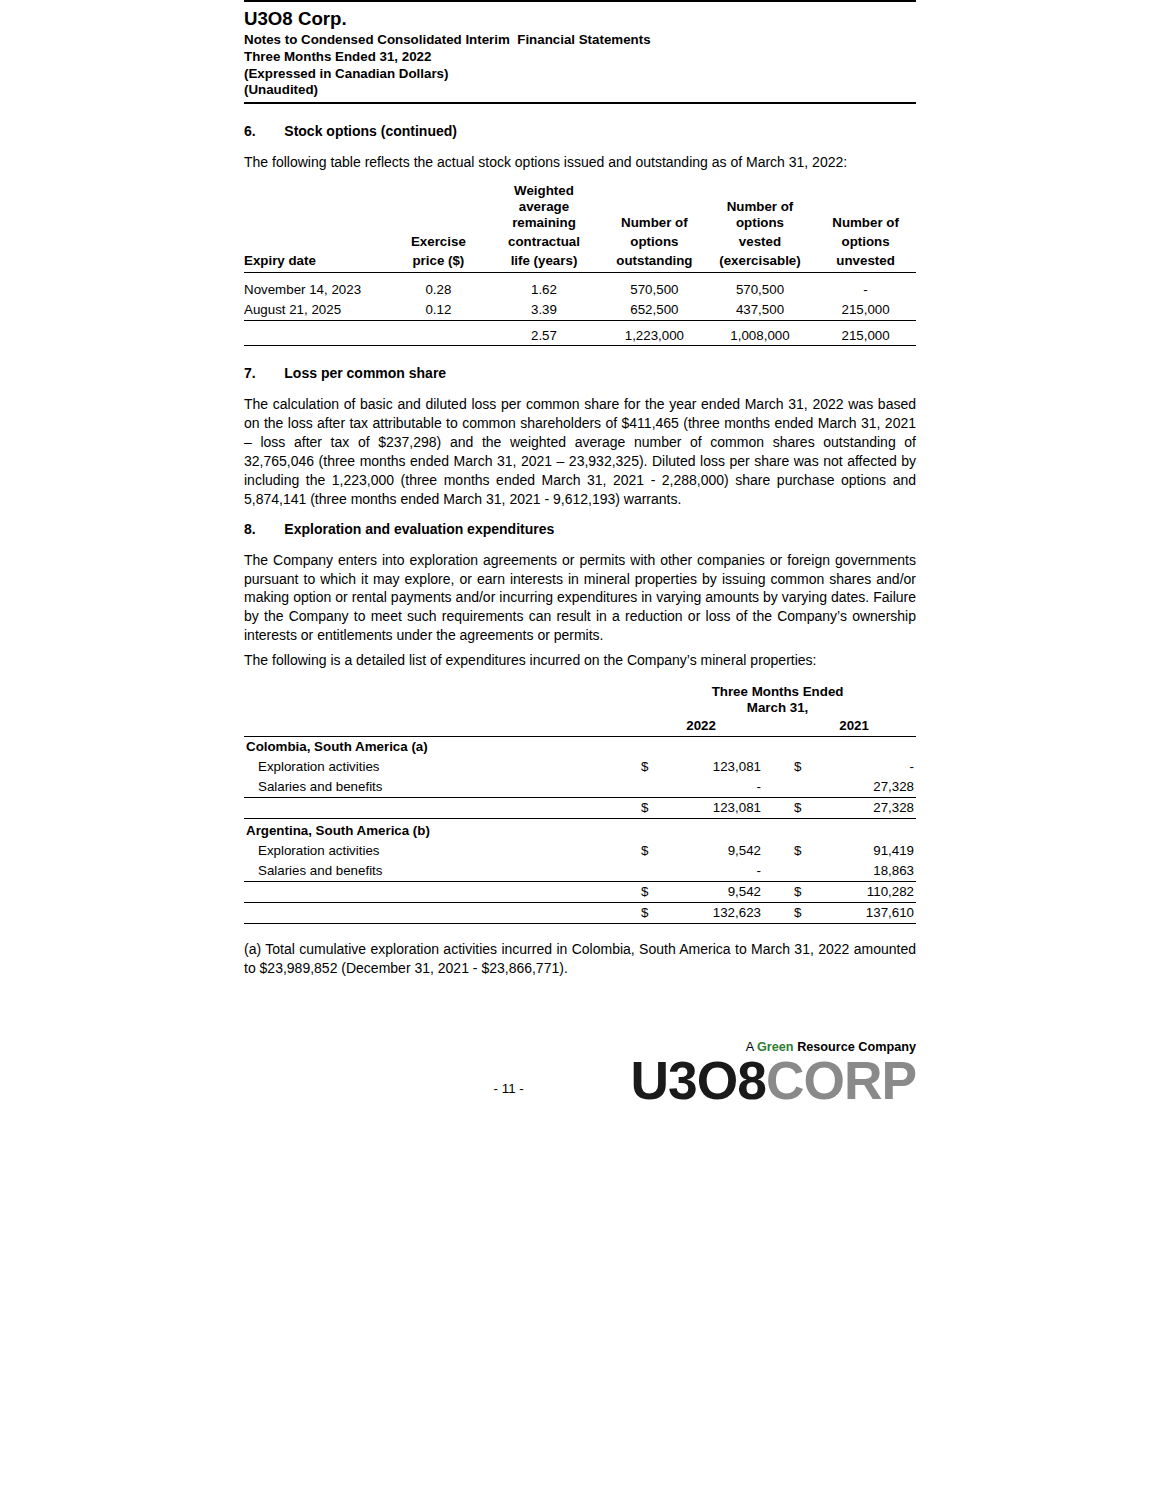U3O8 Corp.
Notes to Condensed Consolidated Interim Financial Statements
Three Months Ended 31, 2022
(Expressed in Canadian Dollars)
(Unaudited)
6. Stock options (continued)
The following table reflects the actual stock options issued and outstanding as of March 31, 2022:
| | | Weighted average remaining | Number of | Number of options | Number of |
| --- | --- | --- | --- | --- | --- |
| | Exercise | contractual | options | vested | options |
| Expiry date | price ($) | life (years) | outstanding | (exercisable) | unvested |
| November 14, 2023 | 0.28 | 1.62 | 570,500 | 570,500 | - |
| August 21, 2025 | 0.12 | 3.39 | 652,500 | 437,500 | 215,000 |
| | | 2.57 | 1,223,000 | 1,008,000 | 215,000 |
7. Loss per common share
The calculation of basic and diluted loss per common share for the year ended March 31, 2022 was based on the loss after tax attributable to common shareholders of $411,465 (three months ended March 31, 2021 – loss after tax of $237,298) and the weighted average number of common shares outstanding of 32,765,046 (three months ended March 31, 2021 – 23,932,325). Diluted loss per share was not affected by including the 1,223,000 (three months ended March 31, 2021 - 2,288,000) share purchase options and 5,874,141 (three months ended March 31, 2021 - 9,612,193) warrants.
8. Exploration and evaluation expenditures
The Company enters into exploration agreements or permits with other companies or foreign governments pursuant to which it may explore, or earn interests in mineral properties by issuing common shares and/or making option or rental payments and/or incurring expenditures in varying amounts by varying dates. Failure by the Company to meet such requirements can result in a reduction or loss of the Company’s ownership interests or entitlements under the agreements or permits.
The following is a detailed list of expenditures incurred on the Company’s mineral properties:
| | Three Months Ended March 31, |
| --- | --- |
| | 2022 | | 2021 |
| Colombia, South America (a) | | | | | |
| Exploration activities | $ | 123,081 | | $ | - |
| Salaries and benefits | | - | | | 27,328 |
| | $ | 123,081 | | $ | 27,328 |
| Argentina, South America (b) | | | | | |
| Exploration activities | $ | 9,542 | | $ | 91,419 |
| Salaries and benefits | | - | | | 18,863 |
| | $ | 9,542 | | $ | 110,282 |
| | $ | 132,623 | | $ | 137,610 |
(a) Total cumulative exploration activities incurred in Colombia, South America to March 31, 2022 amounted to $23,989,852 (December 31, 2021 - $23,866,771).
A Green Resource Company
- 11 -
U3O8 CORP